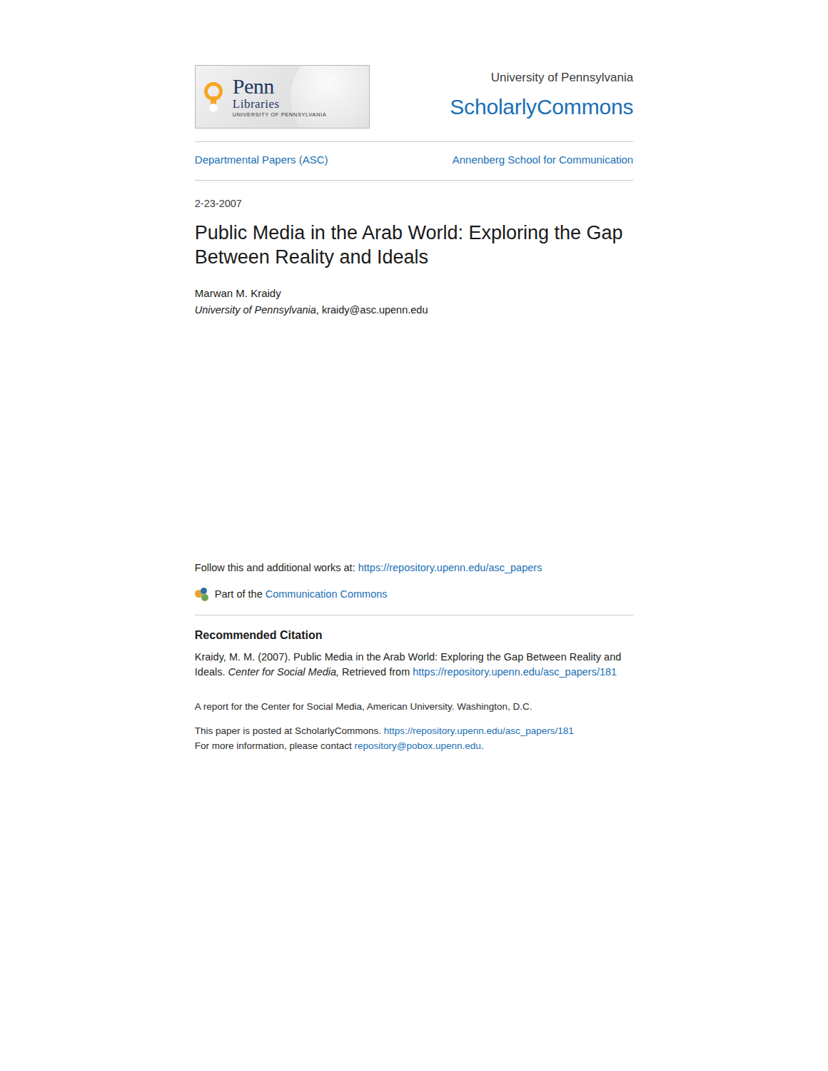Penn
Libraries
University of Pennsylvania
University of Pennsylvania
ScholarlyCommons
Departmental Papers (ASC)
Annenberg School for Communication
2-23-2007
Public Media in the Arab World: Exploring the Gap Between Reality and Ideals
Marwan M. Kraidy
University of Pennsylvania, kraidy@asc.upenn.edu
Follow this and additional works at: https://repository.upenn.edu/asc_papers
Part of the Communication Commons
Recommended Citation
Kraidy, M. M. (2007). Public Media in the Arab World: Exploring the Gap Between Reality and Ideals. Center for Social Media, Retrieved from https://repository.upenn.edu/asc_papers/181
A report for the Center for Social Media, American University. Washington, D.C.
This paper is posted at ScholarlyCommons. https://repository.upenn.edu/asc_papers/181
For more information, please contact repository@pobox.upenn.edu.